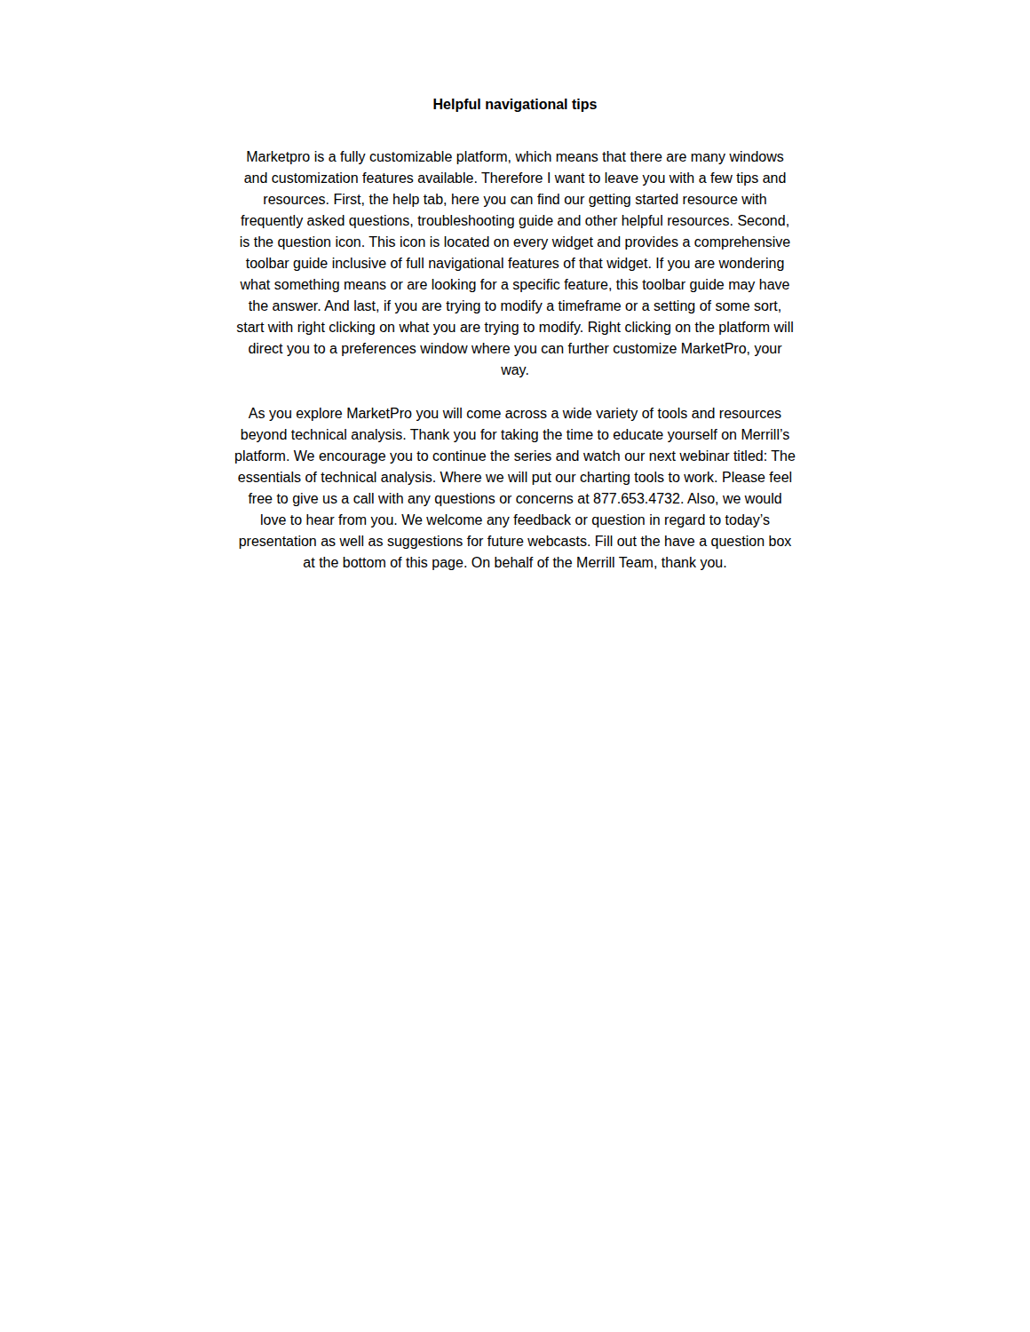Helpful navigational tips
Marketpro is a fully customizable platform, which means that there are many windows and customization features available. Therefore I want to leave you with a few tips and resources. First, the help tab, here you can find our getting started resource with frequently asked questions, troubleshooting guide and other helpful resources. Second, is the question icon. This icon is located on every widget and provides a comprehensive toolbar guide inclusive of full navigational features of that widget. If you are wondering what something means or are looking for a specific feature, this toolbar guide may have the answer. And last, if you are trying to modify a timeframe or a setting of some sort, start with right clicking on what you are trying to modify. Right clicking on the platform will direct you to a preferences window where you can further customize MarketPro, your way.
As you explore MarketPro you will come across a wide variety of tools and resources beyond technical analysis. Thank you for taking the time to educate yourself on Merrill’s platform. We encourage you to continue the series and watch our next webinar titled: The essentials of technical analysis. Where we will put our charting tools to work. Please feel free to give us a call with any questions or concerns at 877.653.4732. Also, we would love to hear from you. We welcome any feedback or question in regard to today’s presentation as well as suggestions for future webcasts. Fill out the have a question box at the bottom of this page. On behalf of the Merrill Team, thank you.